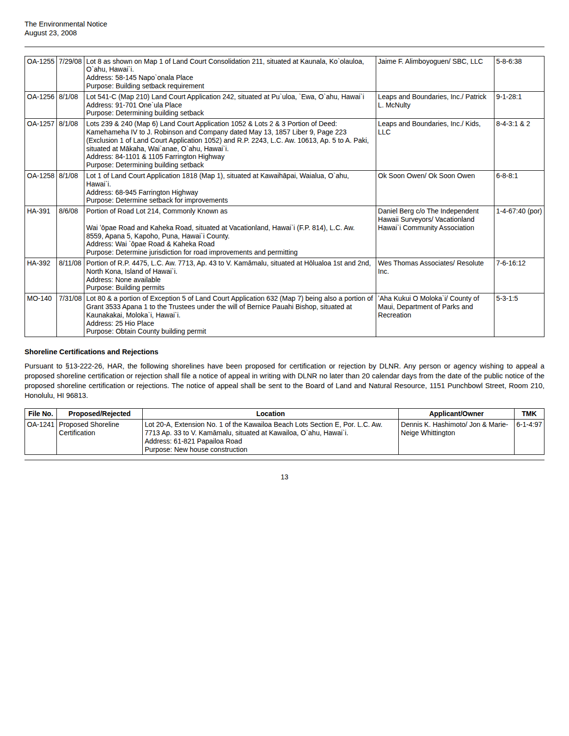The Environmental Notice
August 23, 2008
| OA-1255 | 7/29/08 | Lot 8 as shown on Map 1 of Land Court Consolidation 211, situated at Kaunala, Ko`olauloa, O`ahu, Hawai`i. Address: 58-145 Napo`onala Place Purpose: Building setback requirement | Jaime F. Alimboyoguen/ SBC, LLC | 5-8-6:38 |
| OA-1256 | 8/1/08 | Lot 541-C (Map 210) Land Court Application 242, situated at Pu`uloa, `Ewa, O`ahu, Hawai`i Address: 91-701 One`ula Place Purpose: Determining building setback | Leaps and Boundaries, Inc./ Patrick L. McNulty | 9-1-28:1 |
| OA-1257 | 8/1/08 | Lots 239 & 240 (Map 6) Land Court Application 1052 & Lots 2 & 3 Portion of Deed: Kamehameha IV to J. Robinson and Company dated May 13, 1857 Liber 9, Page 223 (Exclusion 1 of Land Court Application 1052) and R.P. 2243, L.C. Aw. 10613, Ap. 5 to A. Paki, situated at Mākaha, Wai`anae, O`ahu, Hawai`i. Address: 84-1101 & 1105 Farrington Highway Purpose: Determining building setback | Leaps and Boundaries, Inc./ Kids, LLC | 8-4-3:1 & 2 |
| OA-1258 | 8/1/08 | Lot 1 of Land Court Application 1818 (Map 1), situated at Kawaihāpai, Waialua, O`ahu, Hawai`i. Address: 68-945 Farrington Highway Purpose: Determine setback for improvements | Ok Soon Owen/ Ok Soon Owen | 6-8-8:1 |
| HA-391 | 8/6/08 | Portion of Road Lot 214, Commonly Known as Wai ʻōpae Road and Kaheka Road, situated at Vacationland, Hawai`i (F.P. 814), L.C. Aw. 8559, Apana 5, Kapoho, Puna, Hawai`i County. Address: Wai `ōpae Road & Kaheka Road Purpose: Determine jurisdiction for road improvements and permitting | Daniel Berg c/o The Independent Hawaii Surveyors/ Vacationland Hawai`i Community Association | 1-4-67:40 (por) |
| HA-392 | 8/11/08 | Portion of R.P. 4475, L.C. Aw. 7713, Ap. 43 to V. Kamāmalu, situated at Hōlualoa 1st and 2nd, North Kona, Island of Hawai`i. Address: None available Purpose: Building permits | Wes Thomas Associates/ Resolute Inc. | 7-6-16:12 |
| MO-140 | 7/31/08 | Lot 80 & a portion of Exception 5 of Land Court Application 632 (Map 7) being also a portion of Grant 3533 Apana 1 to the Trustees under the will of Bernice Pauahi Bishop, situated at Kaunakakai, Moloka`i, Hawai`i. Address: 25 Hio Place Purpose: Obtain County building permit | ʻAha Kukui O Moloka`i/ County of Maui, Department of Parks and Recreation | 5-3-1:5 |
Shoreline Certifications and Rejections
Pursuant to §13-222-26, HAR, the following shorelines have been proposed for certification or rejection by DLNR. Any person or agency wishing to appeal a proposed shoreline certification or rejection shall file a notice of appeal in writing with DLNR no later than 20 calendar days from the date of the public notice of the proposed shoreline certification or rejections. The notice of appeal shall be sent to the Board of Land and Natural Resource, 1151 Punchbowl Street, Room 210, Honolulu, HI 96813.
| File No. | Proposed/Rejected | Location | Applicant/Owner | TMK |
| --- | --- | --- | --- | --- |
| OA-1241 | Proposed Shoreline Certification | Lot 20-A, Extension No. 1 of the Kawailoa Beach Lots Section E, Por. L.C. Aw. 7713 Ap. 33 to V. Kamāmalu, situated at Kawailoa, O`ahu, Hawai`i. Address: 61-821 Papailoa Road Purpose: New house construction | Dennis K. Hashimoto/ Jon & Marie-Neige Whittington | 6-1-4:97 |
13